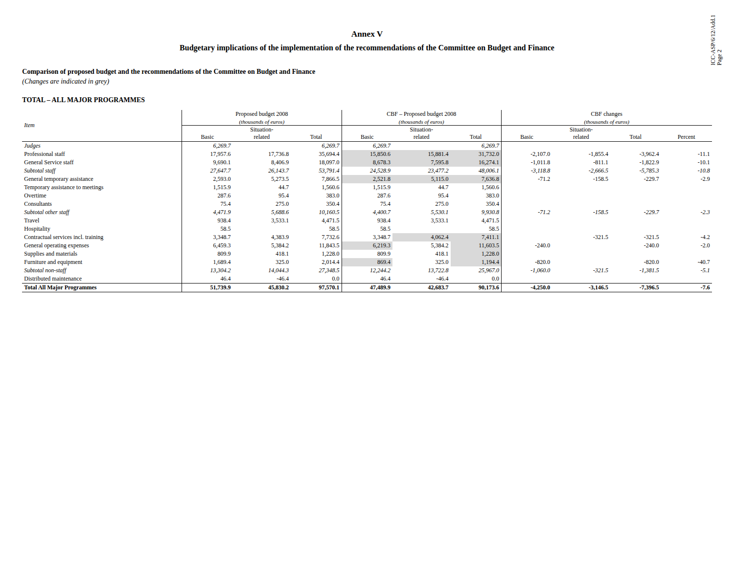ICC-ASP/6/12/Add.1
Page 2
Annex V
Budgetary implications of the implementation of the recommendations of the Committee on Budget and Finance
Comparison of proposed budget and the recommendations of the Committee on Budget and Finance
(Changes are indicated in grey)
TOTAL – ALL MAJOR PROGRAMMES
| Item | Proposed budget 2008 | CBF – Proposed budget 2008 | CBF changes |
| --- | --- | --- | --- |
| (thousands of euros) | (thousands of euros) | (thousands of euros) |
| Basic | Situation- related | Total | Basic | Situation- related | Total | Basic | Situation- related | Total | Percent |
| Judges | 6,269.7 | | 6,269.7 | 6,269.7 | | 6,269.7 | | | | |
| Professional staff | 17,957.6 | 17,736.8 | 35,694.4 | 15,850.6 | 15,881.4 | 31,732.0 | -2,107.0 | -1,855.4 | -3,962.4 | -11.1 |
| General Service staff | 9,690.1 | 8,406.9 | 18,097.0 | 8,678.3 | 7,595.8 | 16,274.1 | -1,011.8 | -811.1 | -1,822.9 | -10.1 |
| Subtotal staff | 27,647.7 | 26,143.7 | 53,791.4 | 24,528.9 | 23,477.2 | 48,006.1 | -3,118.8 | -2,666.5 | -5,785.3 | -10.8 |
| General temporary assistance | 2,593.0 | 5,273.5 | 7,866.5 | 2,521.8 | 5,115.0 | 7,636.8 | -71.2 | -158.5 | -229.7 | -2.9 |
| Temporary assistance to meetings | 1,515.9 | 44.7 | 1,560.6 | 1,515.9 | 44.7 | 1,560.6 | | | | |
| Overtime | 287.6 | 95.4 | 383.0 | 287.6 | 95.4 | 383.0 | | | | |
| Consultants | 75.4 | 275.0 | 350.4 | 75.4 | 275.0 | 350.4 | | | | |
| Subtotal other staff | 4,471.9 | 5,688.6 | 10,160.5 | 4,400.7 | 5,530.1 | 9,930.8 | -71.2 | -158.5 | -229.7 | -2.3 |
| Travel | 938.4 | 3,533.1 | 4,471.5 | 938.4 | 3,533.1 | 4,471.5 | | | | |
| Hospitality | 58.5 | | 58.5 | 58.5 | | 58.5 | | | | |
| Contractual services incl. training | 3,348.7 | 4,383.9 | 7,732.6 | 3,348.7 | 4,062.4 | 7,411.1 | | -321.5 | -321.5 | -4.2 |
| General operating expenses | 6,459.3 | 5,384.2 | 11,843.5 | 6,219.3 | 5,384.2 | 11,603.5 | -240.0 | | -240.0 | -2.0 |
| Supplies and materials | 809.9 | 418.1 | 1,228.0 | 809.9 | 418.1 | 1,228.0 | | | | |
| Furniture and equipment | 1,689.4 | 325.0 | 2,014.4 | 869.4 | 325.0 | 1,194.4 | -820.0 | | -820.0 | -40.7 |
| Subtotal non-staff | 13,304.2 | 14,044.3 | 27,348.5 | 12,244.2 | 13,722.8 | 25,967.0 | -1,060.0 | -321.5 | -1,381.5 | -5.1 |
| Distributed maintenance | 46.4 | -46.4 | 0.0 | 46.4 | -46.4 | 0.0 | | | | |
| Total All Major Programmes | 51,739.9 | 45,830.2 | 97,570.1 | 47,489.9 | 42,683.7 | 90,173.6 | -4,250.0 | -3,146.5 | -7,396.5 | -7.6 |